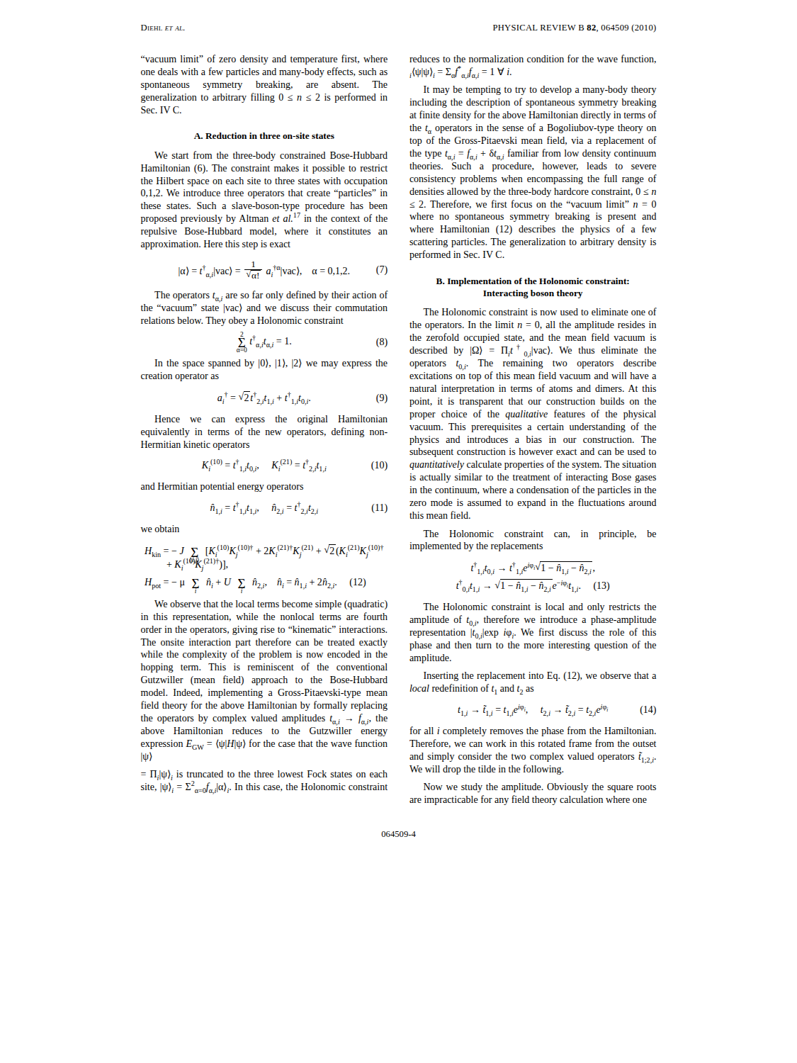Diehl et al.
PHYSICAL REVIEW B 82, 064509 (2010)
“vacuum limit” of zero density and temperature first, where one deals with a few particles and many-body effects, such as spontaneous symmetry breaking, are absent. The generalization to arbitrary filling 0 ≤ n ≤ 2 is performed in Sec. IV C.
A. Reduction in three on-site states
We start from the three-body constrained Bose-Hubbard Hamiltonian (6). The constraint makes it possible to restrict the Hilbert space on each site to three states with occupation 0,1,2. We introduce three operators that create “particles” in these states. Such a slave-boson-type procedure has been proposed previously by Altman et al.17 in the context of the repulsive Bose-Hubbard model, where it constitutes an approximation. Here this step is exact
|α⟩ = t†α,i|vac⟩ = 1 α! ai†α|vac⟩, α = 0,1,2. (7)
The operators tα,i are so far only defined by their action of the “vacuum” state |vac⟩ and we discuss their commutation relations below. They obey a Holonomic constraint
Σ2 α=0 t†α,itα,i = 1. (8)
In the space spanned by |0⟩, |1⟩, |2⟩ we may express the creation operator as
ai† = 2 t†2,it1,i + t†1,it0,i. (9)
Hence we can express the original Hamiltonian equivalently in terms of the new operators, defining non-Hermitian kinetic operators
Ki(10) = t†1,it0,i, Ki(21) = t†2,it1,i (10)
and Hermitian potential energy operators
n̂1,i = t†1,it1,i, n̂2,i = t†2,it2,i (11)
we obtain
Hkin = − JΣ⟨i,j⟩[Ki(10)Kj(10)† + 2Ki(21)†Kj(21) + 2(Ki(21)Kj(10)† + Ki(10)Kj(21)†)], Hpot = − μΣi n̂i + UΣi n̂2,i, n̂i = n̂1,i + 2n̂2,i. (12)
We observe that the local terms become simple (quadratic) in this representation, while the nonlocal terms are fourth order in the operators, giving rise to “kinematic” interactions. The onsite interaction part therefore can be treated exactly while the complexity of the problem is now encoded in the hopping term. This is reminiscent of the conventional Gutzwiller (mean field) approach to the Bose-Hubbard model. Indeed, implementing a Gross-Pitaevski-type mean field theory for the above Hamiltonian by formally replacing the operators by complex valued amplitudes tα,i → fα,i, the above Hamiltonian reduces to the Gutzwiller energy expression EGW = ⟨ψ|H|ψ⟩ for the case that the wave function |ψ⟩
= Πi|ψ⟩i is truncated to the three lowest Fock states on each site, |ψ⟩i = Σ2α=0fα,i|α⟩i. In this case, the Holonomic constraint reduces to the normalization condition for the wave function, i⟨ψ|ψ⟩i = Σαf*α,ifα,i = 1 ∀ i.
It may be tempting to try to develop a many-body theory including the description of spontaneous symmetry breaking at finite density for the above Hamiltonian directly in terms of the tα operators in the sense of a Bogoliubov-type theory on top of the Gross-Pitaevski mean field, via a replacement of the type tα,i = fα,i + δtα,i familiar from low density continuum theories. Such a procedure, however, leads to severe consistency problems when encompassing the full range of densities allowed by the three-body hardcore constraint, 0 ≤ n ≤ 2. Therefore, we first focus on the “vacuum limit” n = 0 where no spontaneous symmetry breaking is present and where Hamiltonian (12) describes the physics of a few scattering particles. The generalization to arbitrary density is performed in Sec. IV C.
B. Implementation of the Holonomic constraint:
Interacting boson theory
The Holonomic constraint is now used to eliminate one of the operators. In the limit n = 0, all the amplitude resides in the zerofold occupied state, and the mean field vacuum is described by |Ω⟩ = Πit†0,i|vac⟩. We thus eliminate the operators t0,i. The remaining two operators describe excitations on top of this mean field vacuum and will have a natural interpretation in terms of atoms and dimers. At this point, it is transparent that our construction builds on the proper choice of the qualitative features of the physical vacuum. This prerequisites a certain understanding of the physics and introduces a bias in our construction. The subsequent construction is however exact and can be used to quantitatively calculate properties of the system. The situation is actually similar to the treatment of interacting Bose gases in the continuum, where a condensation of the particles in the zero mode is assumed to expand in the fluctuations around this mean field.
The Holonomic constraint can, in principle, be implemented by the replacements
t†1,it0,i → t†1,ieiφi1 − n̂1,i − n̂2,i, t†0,it1,i → 1 − n̂1,i − n̂2,i e−iφit1,i. (13)
The Holonomic constraint is local and only restricts the amplitude of t0,i, therefore we introduce a phase-amplitude representation |t0,i|exp iφi. We first discuss the role of this phase and then turn to the more interesting question of the amplitude.
Inserting the replacement into Eq. (12), we observe that a local redefinition of t1 and t2 as
t1,i → t̃1,i = t1,ieiφi, t2,i → t̃2,i = t2,ieiφi (14)
for all i completely removes the phase from the Hamiltonian. Therefore, we can work in this rotated frame from the outset and simply consider the two complex valued operators t̃1;2,i. We will drop the tilde in the following.
Now we study the amplitude. Obviously the square roots are impracticable for any field theory calculation where one
064509-4